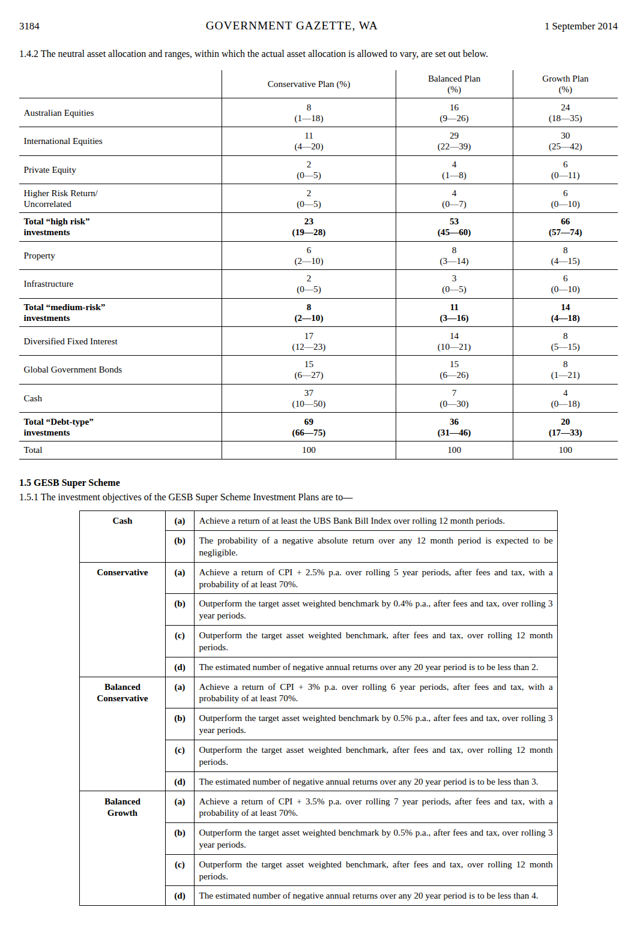3184 GOVERNMENT GAZETTE, WA 1 September 2014
1.4.2 The neutral asset allocation and ranges, within which the actual asset allocation is allowed to vary, are set out below.
| | Conservative Plan (%) | Balanced Plan (%) | Growth Plan (%) |
| --- | --- | --- | --- |
| Australian Equities | 8 (1—18) | 16 (9—26) | 24 (18—35) |
| International Equities | 11 (4—20) | 29 (22—39) | 30 (25—42) |
| Private Equity | 2 (0—5) | 4 (1—8) | 6 (0—11) |
| Higher Risk Return/ Uncorrelated | 2 (0—5) | 4 (0—7) | 6 (0—10) |
| Total “high risk” investments | 23 (19—28) | 53 (45—60) | 66 (57—74) |
| Property | 6 (2—10) | 8 (3—14) | 8 (4—15) |
| Infrastructure | 2 (0—5) | 3 (0—5) | 6 (0—10) |
| Total “medium-risk” investments | 8 (2—10) | 11 (3—16) | 14 (4—18) |
| Diversified Fixed Interest | 17 (12—23) | 14 (10—21) | 8 (5—15) |
| Global Government Bonds | 15 (6—27) | 15 (6—26) | 8 (1—21) |
| Cash | 37 (10—50) | 7 (0—30) | 4 (0—18) |
| Total “Debt-type” investments | 69 (66—75) | 36 (31—46) | 20 (17—33) |
| Total | 100 | 100 | 100 |
1.5 GESB Super Scheme
1.5.1 The investment objectives of the GESB Super Scheme Investment Plans are to—
| Cash | (a) | Achieve a return of at least the UBS Bank Bill Index over rolling 12 month periods. |
| (b) | The probability of a negative absolute return over any 12 month period is expected to be negligible. |
| Conservative | (a) | Achieve a return of CPI + 2.5% p.a. over rolling 5 year periods, after fees and tax, with a probability of at least 70%. |
| (b) | Outperform the target asset weighted benchmark by 0.4% p.a., after fees and tax, over rolling 3 year periods. |
| (c) | Outperform the target asset weighted benchmark, after fees and tax, over rolling 12 month periods. |
| (d) | The estimated number of negative annual returns over any 20 year period is to be less than 2. |
| Balanced Conservative | (a) | Achieve a return of CPI + 3% p.a. over rolling 6 year periods, after fees and tax, with a probability of at least 70%. |
| (b) | Outperform the target asset weighted benchmark by 0.5% p.a., after fees and tax, over rolling 3 year periods. |
| (c) | Outperform the target asset weighted benchmark, after fees and tax, over rolling 12 month periods. |
| (d) | The estimated number of negative annual returns over any 20 year period is to be less than 3. |
| Balanced Growth | (a) | Achieve a return of CPI + 3.5% p.a. over rolling 7 year periods, after fees and tax, with a probability of at least 70%. |
| (b) | Outperform the target asset weighted benchmark by 0.5% p.a., after fees and tax, over rolling 3 year periods. |
| (c) | Outperform the target asset weighted benchmark, after fees and tax, over rolling 12 month periods. |
| (d) | The estimated number of negative annual returns over any 20 year period is to be less than 4. |